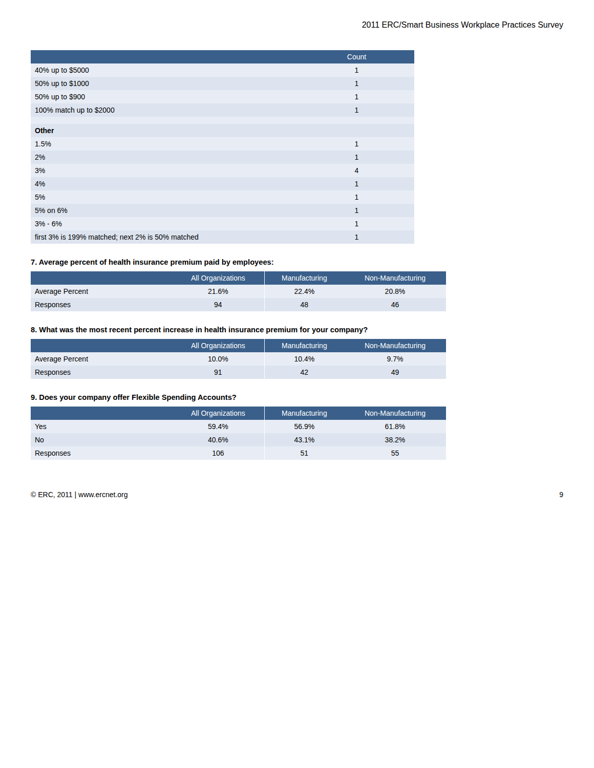2011 ERC/Smart Business Workplace Practices Survey
| | Count |
| --- | --- |
| 40% up to $5000 | 1 |
| 50% up to $1000 | 1 |
| 50% up to $900 | 1 |
| 100% match up to $2000 | 1 |
| Other | |
| 1.5% | 1 |
| 2% | 1 |
| 3% | 4 |
| 4% | 1 |
| 5% | 1 |
| 5% on 6% | 1 |
| 3% - 6% | 1 |
| first 3% is 199% matched; next 2% is 50% matched | 1 |
7. Average percent of health insurance premium paid by employees:
| | All Organizations | Manufacturing | Non-Manufacturing |
| --- | --- | --- | --- |
| Average Percent | 21.6% | 22.4% | 20.8% |
| Responses | 94 | 48 | 46 |
8. What was the most recent percent increase in health insurance premium for your company?
| | All Organizations | Manufacturing | Non-Manufacturing |
| --- | --- | --- | --- |
| Average Percent | 10.0% | 10.4% | 9.7% |
| Responses | 91 | 42 | 49 |
9. Does your company offer Flexible Spending Accounts?
| | All Organizations | Manufacturing | Non-Manufacturing |
| --- | --- | --- | --- |
| Yes | 59.4% | 56.9% | 61.8% |
| No | 40.6% | 43.1% | 38.2% |
| Responses | 106 | 51 | 55 |
© ERC, 2011 | www.ercnet.org 9